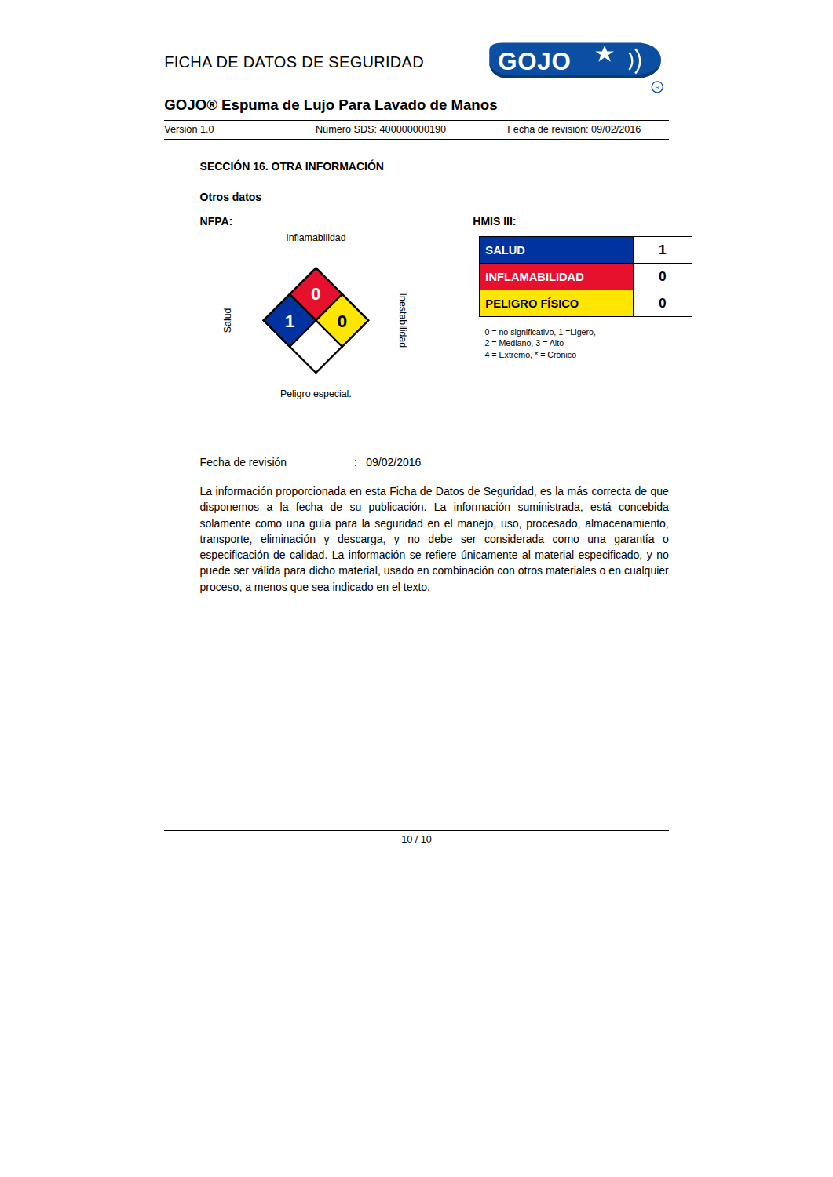FICHA DE DATOS DE SEGURIDAD
GOJO R
GOJO® Espuma de Lujo Para Lavado de Manos
Versión 1.0
Número SDS: 400000000190
Fecha de revisión: 09/02/2016
SECCIÓN 16. OTRA INFORMACIÓN
Otros datos
NFPA:
Inflamabilidad 0 1 0 Salud Inestabilidad Peligro especial.
HMIS III:
| SALUD | 1 |
| INFLAMABILIDAD | 0 |
| PELIGRO FÍSICO | 0 |
0 = no significativo, 1 =Ligero,
2 = Mediano, 3 = Alto
4 = Extremo, * = Crónico
Fecha de revisión
:
09/02/2016
La información proporcionada en esta Ficha de Datos de Seguridad, es la más correcta de que disponemos a la fecha de su publicación. La información suministrada, está concebida solamente como una guía para la seguridad en el manejo, uso, procesado, almacenamiento, transporte, eliminación y descarga, y no debe ser considerada como una garantía o especificación de calidad. La información se refiere únicamente al material especificado, y no puede ser válida para dicho material, usado en combinación con otros materiales o en cualquier proceso, a menos que sea indicado en el texto.
10 / 10